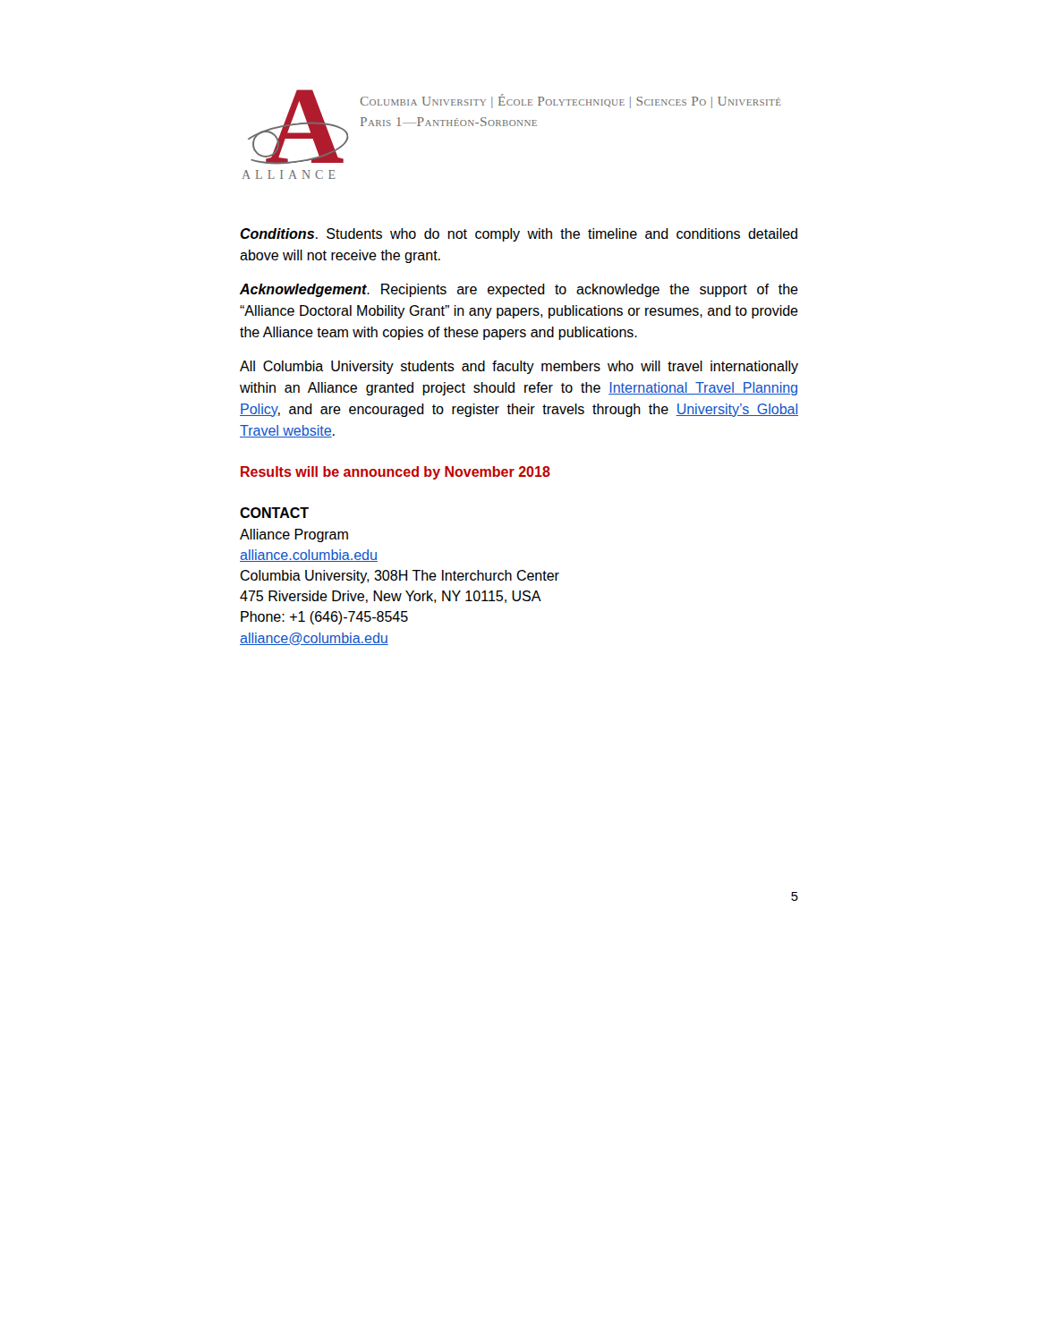A ALLIANCE
Columbia University | École Polytechnique | Sciences Po | Université Paris 1—Panthéon-Sorbonne
Conditions. Students who do not comply with the timeline and conditions detailed above will not receive the grant.
Acknowledgement. Recipients are expected to acknowledge the support of the “Alliance Doctoral Mobility Grant” in any papers, publications or resumes, and to provide the Alliance team with copies of these papers and publications.
All Columbia University students and faculty members who will travel internationally within an Alliance granted project should refer to the International Travel Planning Policy, and are encouraged to register their travels through the University’s Global Travel website.
Results will be announced by November 2018
CONTACT
Alliance Program
alliance.columbia.edu
Columbia University, 308H The Interchurch Center
475 Riverside Drive, New York, NY 10115, USA
Phone: +1 (646)-745-8545
alliance@columbia.edu
5